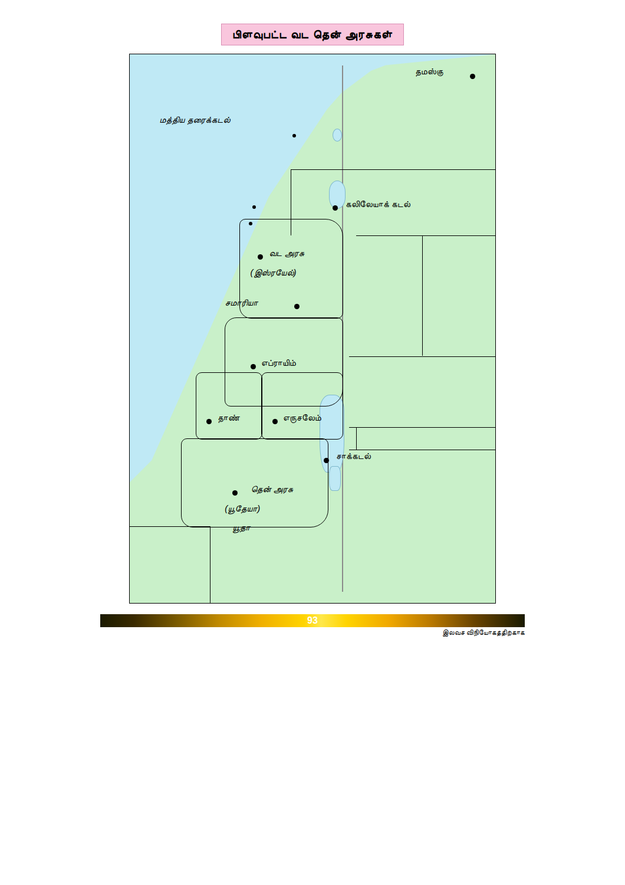பிளவுபட்ட வட தென் அரசுகள்
தமஸ்கு
மத்திய தரைக்கடல்
கலிலேயாக் கடல்
வட அரசு
(இஸ்ரயேல்)
சமாரியா
எப்ராயிம்
தாண்
எருசலேம்
சாக்கடல்
தென் அரசு
(யூதேயா)
யூதா
93
இலவச விநியோகத்திற்காக